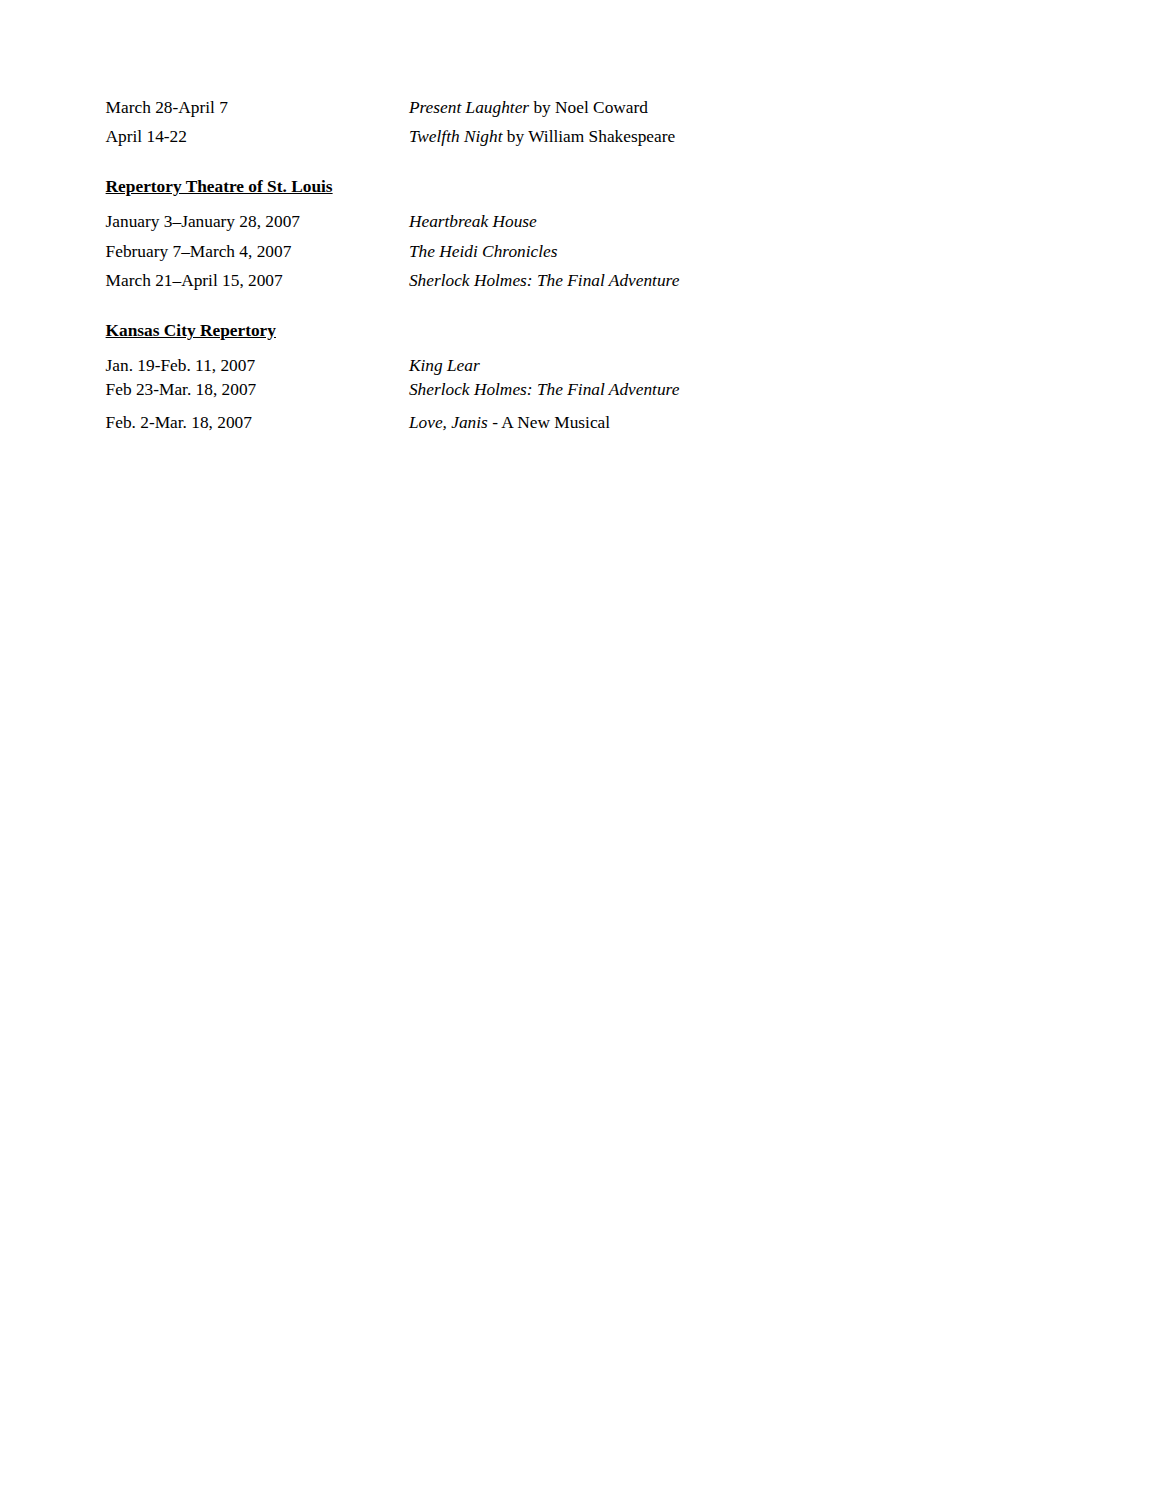March 28-April 7 Present Laughter by Noel Coward
April 14-22 Twelfth Night by William Shakespeare
Repertory Theatre of St. Louis
January 3–January 28, 2007 Heartbreak House
February 7–March 4, 2007 The Heidi Chronicles
March 21–April 15, 2007 Sherlock Holmes: The Final Adventure
Kansas City Repertory
Jan. 19-Feb. 11, 2007 King Lear
Feb 23-Mar. 18, 2007 Sherlock Holmes: The Final Adventure
Feb. 2-Mar. 18, 2007 Love, Janis - A New Musical